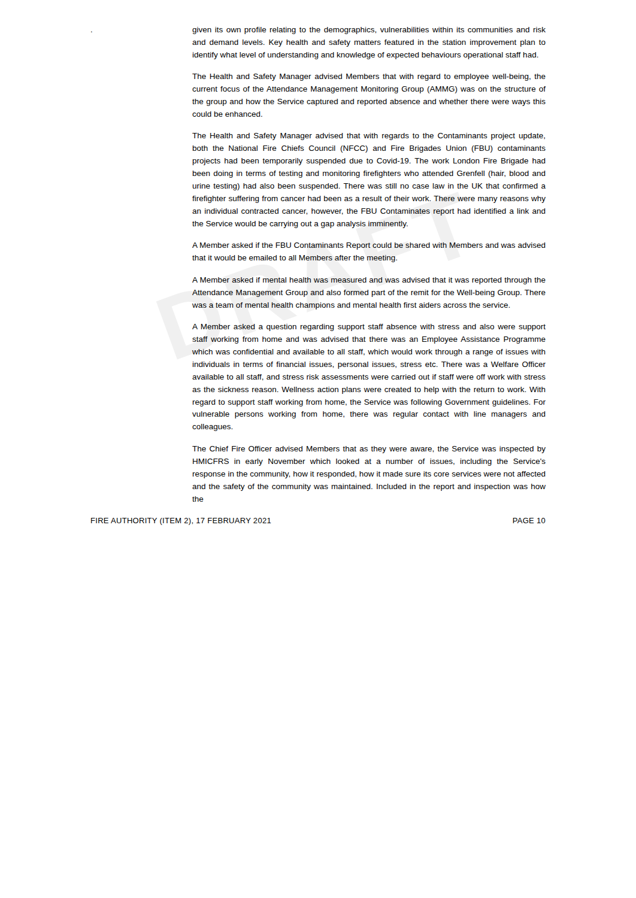.
DRAFT
given its own profile relating to the demographics, vulnerabilities within its communities and risk and demand levels. Key health and safety matters featured in the station improvement plan to identify what level of understanding and knowledge of expected behaviours operational staff had.
The Health and Safety Manager advised Members that with regard to employee well-being, the current focus of the Attendance Management Monitoring Group (AMMG) was on the structure of the group and how the Service captured and reported absence and whether there were ways this could be enhanced.
The Health and Safety Manager advised that with regards to the Contaminants project update, both the National Fire Chiefs Council (NFCC) and Fire Brigades Union (FBU) contaminants projects had been temporarily suspended due to Covid-19. The work London Fire Brigade had been doing in terms of testing and monitoring firefighters who attended Grenfell (hair, blood and urine testing) had also been suspended. There was still no case law in the UK that confirmed a firefighter suffering from cancer had been as a result of their work. There were many reasons why an individual contracted cancer, however, the FBU Contaminates report had identified a link and the Service would be carrying out a gap analysis imminently.
A Member asked if the FBU Contaminants Report could be shared with Members and was advised that it would be emailed to all Members after the meeting.
A Member asked if mental health was measured and was advised that it was reported through the Attendance Management Group and also formed part of the remit for the Well-being Group. There was a team of mental health champions and mental health first aiders across the service.
A Member asked a question regarding support staff absence with stress and also were support staff working from home and was advised that there was an Employee Assistance Programme which was confidential and available to all staff, which would work through a range of issues with individuals in terms of financial issues, personal issues, stress etc. There was a Welfare Officer available to all staff, and stress risk assessments were carried out if staff were off work with stress as the sickness reason. Wellness action plans were created to help with the return to work. With regard to support staff working from home, the Service was following Government guidelines. For vulnerable persons working from home, there was regular contact with line managers and colleagues.
The Chief Fire Officer advised Members that as they were aware, the Service was inspected by HMICFRS in early November which looked at a number of issues, including the Service's response in the community, how it responded, how it made sure its core services were not affected and the safety of the community was maintained. Included in the report and inspection was how the
FIRE AUTHORITY (ITEM 2), 17 FEBRUARY 2021
PAGE 10